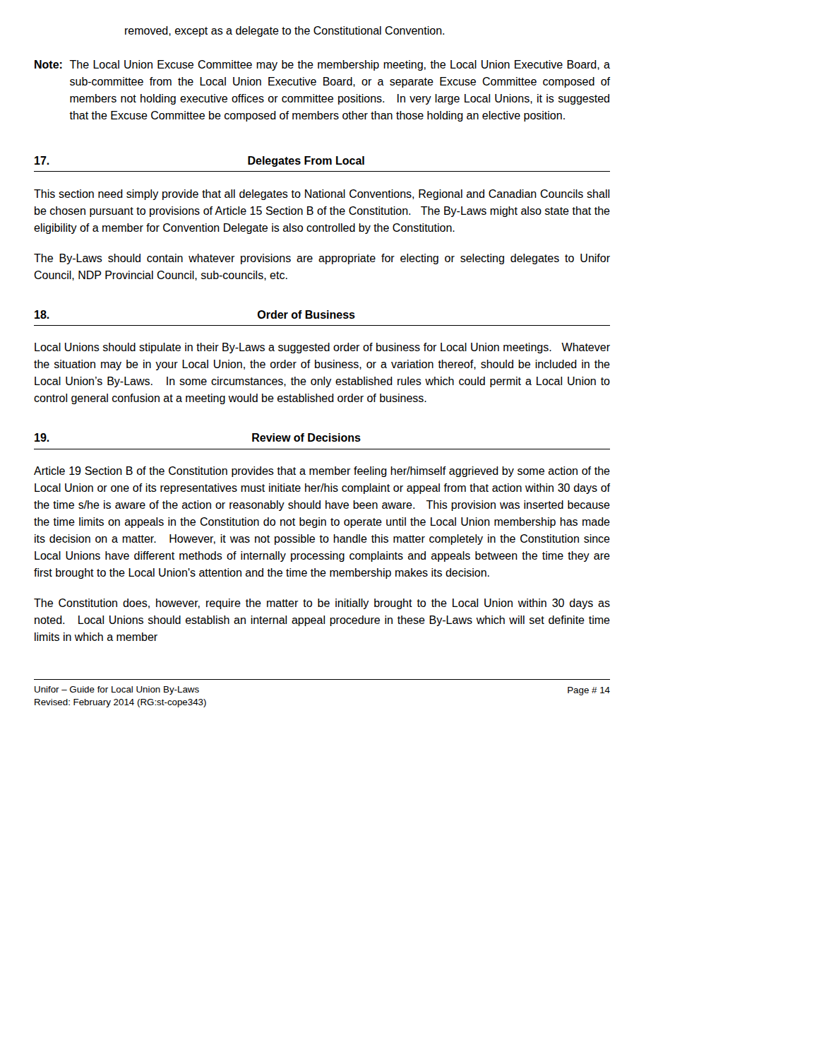removed, except as a delegate to the Constitutional Convention.
Note:
The Local Union Excuse Committee may be the membership meeting, the Local Union Executive Board, a sub-committee from the Local Union Executive Board, or a separate Excuse Committee composed of members not holding executive offices or committee positions. In very large Local Unions, it is suggested that the Excuse Committee be composed of members other than those holding an elective position.
17. Delegates From Local
This section need simply provide that all delegates to National Conventions, Regional and Canadian Councils shall be chosen pursuant to provisions of Article 15 Section B of the Constitution. The By-Laws might also state that the eligibility of a member for Convention Delegate is also controlled by the Constitution.
The By-Laws should contain whatever provisions are appropriate for electing or selecting delegates to Unifor Council, NDP Provincial Council, sub-councils, etc.
18. Order of Business
Local Unions should stipulate in their By-Laws a suggested order of business for Local Union meetings. Whatever the situation may be in your Local Union, the order of business, or a variation thereof, should be included in the Local Union’s By-Laws. In some circumstances, the only established rules which could permit a Local Union to control general confusion at a meeting would be established order of business.
19. Review of Decisions
Article 19 Section B of the Constitution provides that a member feeling her/himself aggrieved by some action of the Local Union or one of its representatives must initiate her/his complaint or appeal from that action within 30 days of the time s/he is aware of the action or reasonably should have been aware. This provision was inserted because the time limits on appeals in the Constitution do not begin to operate until the Local Union membership has made its decision on a matter. However, it was not possible to handle this matter completely in the Constitution since Local Unions have different methods of internally processing complaints and appeals between the time they are first brought to the Local Union's attention and the time the membership makes its decision.
The Constitution does, however, require the matter to be initially brought to the Local Union within 30 days as noted. Local Unions should establish an internal appeal procedure in these By-Laws which will set definite time limits in which a member
Unifor – Guide for Local Union By-Laws
Revised: February 2014 (RG:st-cope343)
Page # 14